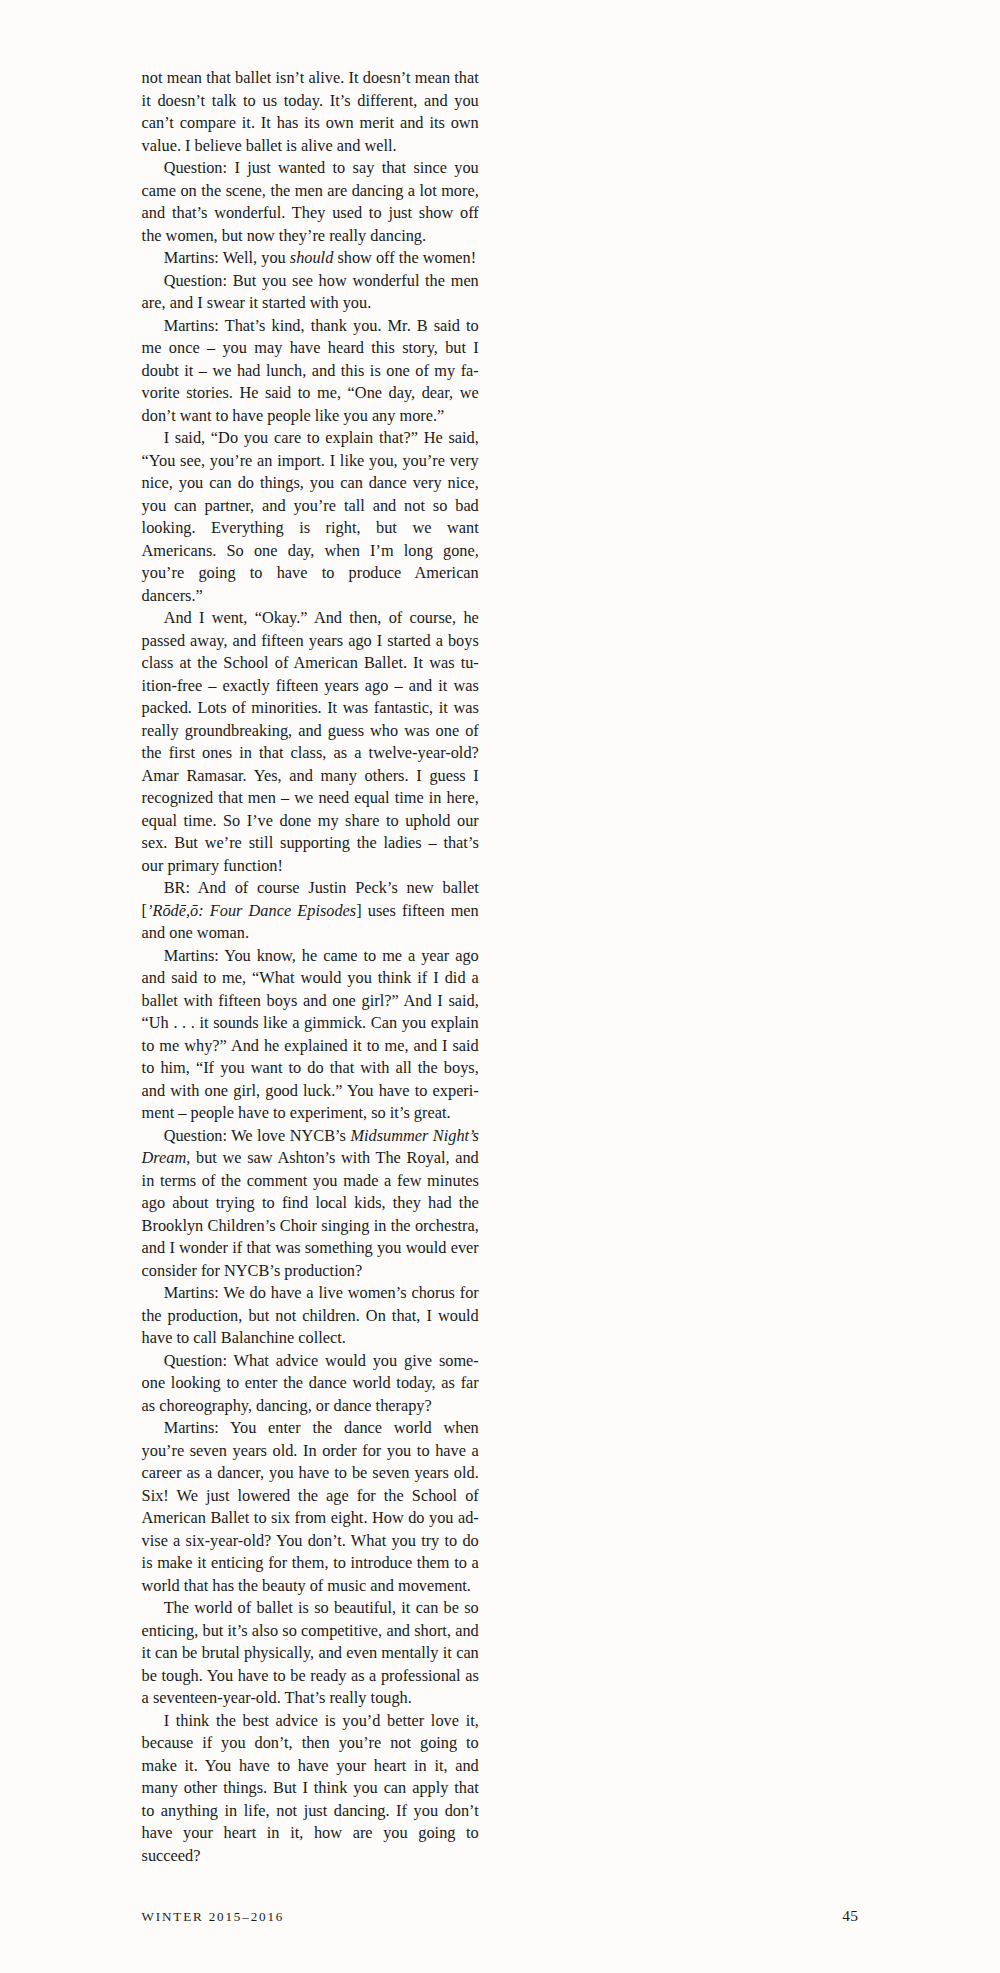not mean that ballet isn’t alive. It doesn’t mean that it doesn’t talk to us today. It’s different, and you can’t compare it. It has its own merit and its own value. I believe ballet is alive and well.
Question: I just wanted to say that since you came on the scene, the men are dancing a lot more, and that’s wonderful. They used to just show off the women, but now they’re really dancing.
Martins: Well, you should show off the women!
Question: But you see how wonderful the men are, and I swear it started with you.
Martins: That’s kind, thank you. Mr. B said to me once – you may have heard this story, but I doubt it – we had lunch, and this is one of my favorite stories. He said to me, “One day, dear, we don’t want to have people like you any more.”
I said, “Do you care to explain that?” He said, “You see, you’re an import. I like you, you’re very nice, you can do things, you can dance very nice, you can partner, and you’re tall and not so bad looking. Everything is right, but we want Americans. So one day, when I’m long gone, you’re going to have to produce American dancers.”
And I went, “Okay.” And then, of course, he passed away, and fifteen years ago I started a boys class at the School of American Ballet. It was tuition-free – exactly fifteen years ago – and it was packed. Lots of minorities. It was fantastic, it was really groundbreaking, and guess who was one of the first ones in that class, as a twelve-year-old? Amar Ramasar. Yes, and many others. I guess I recognized that men – we need equal time in here, equal time. So I’ve done my share to uphold our sex. But we’re still supporting the ladies – that’s our primary function!
BR: And of course Justin Peck’s new ballet [’Rōdē,ō: Four Dance Episodes] uses fifteen men and one woman.
Martins: You know, he came to me a year ago and said to me, “What would you think if I did a ballet with fifteen boys and one girl?” And I said, “Uh . . . it sounds like a gimmick. Can you explain to me why?” And he explained it to me, and I said to him, “If you want to do that with all the boys, and with one girl, good luck.” You have to experiment – people have to experiment, so it’s great.
Question: We love NYCB’s Midsummer Night’s Dream, but we saw Ashton’s with The Royal, and in terms of the comment you made a few minutes ago about trying to find local kids, they had the Brooklyn Children’s Choir singing in the orchestra, and I wonder if that was something you would ever consider for NYCB’s production?
Martins: We do have a live women’s chorus for the production, but not children. On that, I would have to call Balanchine collect.
Question: What advice would you give someone looking to enter the dance world today, as far as choreography, dancing, or dance therapy?
Martins: You enter the dance world when you’re seven years old. In order for you to have a career as a dancer, you have to be seven years old. Six! We just lowered the age for the School of American Ballet to six from eight. How do you advise a six-year-old? You don’t. What you try to do is make it enticing for them, to introduce them to a world that has the beauty of music and movement.
The world of ballet is so beautiful, it can be so enticing, but it’s also so competitive, and short, and it can be brutal physically, and even mentally it can be tough. You have to be ready as a professional as a seventeen-year-old. That’s really tough.
I think the best advice is you’d better love it, because if you don’t, then you’re not going to make it. You have to have your heart in it, and many other things. But I think you can apply that to anything in life, not just dancing. If you don’t have your heart in it, how are you going to succeed?
Winter 2015–2016 45